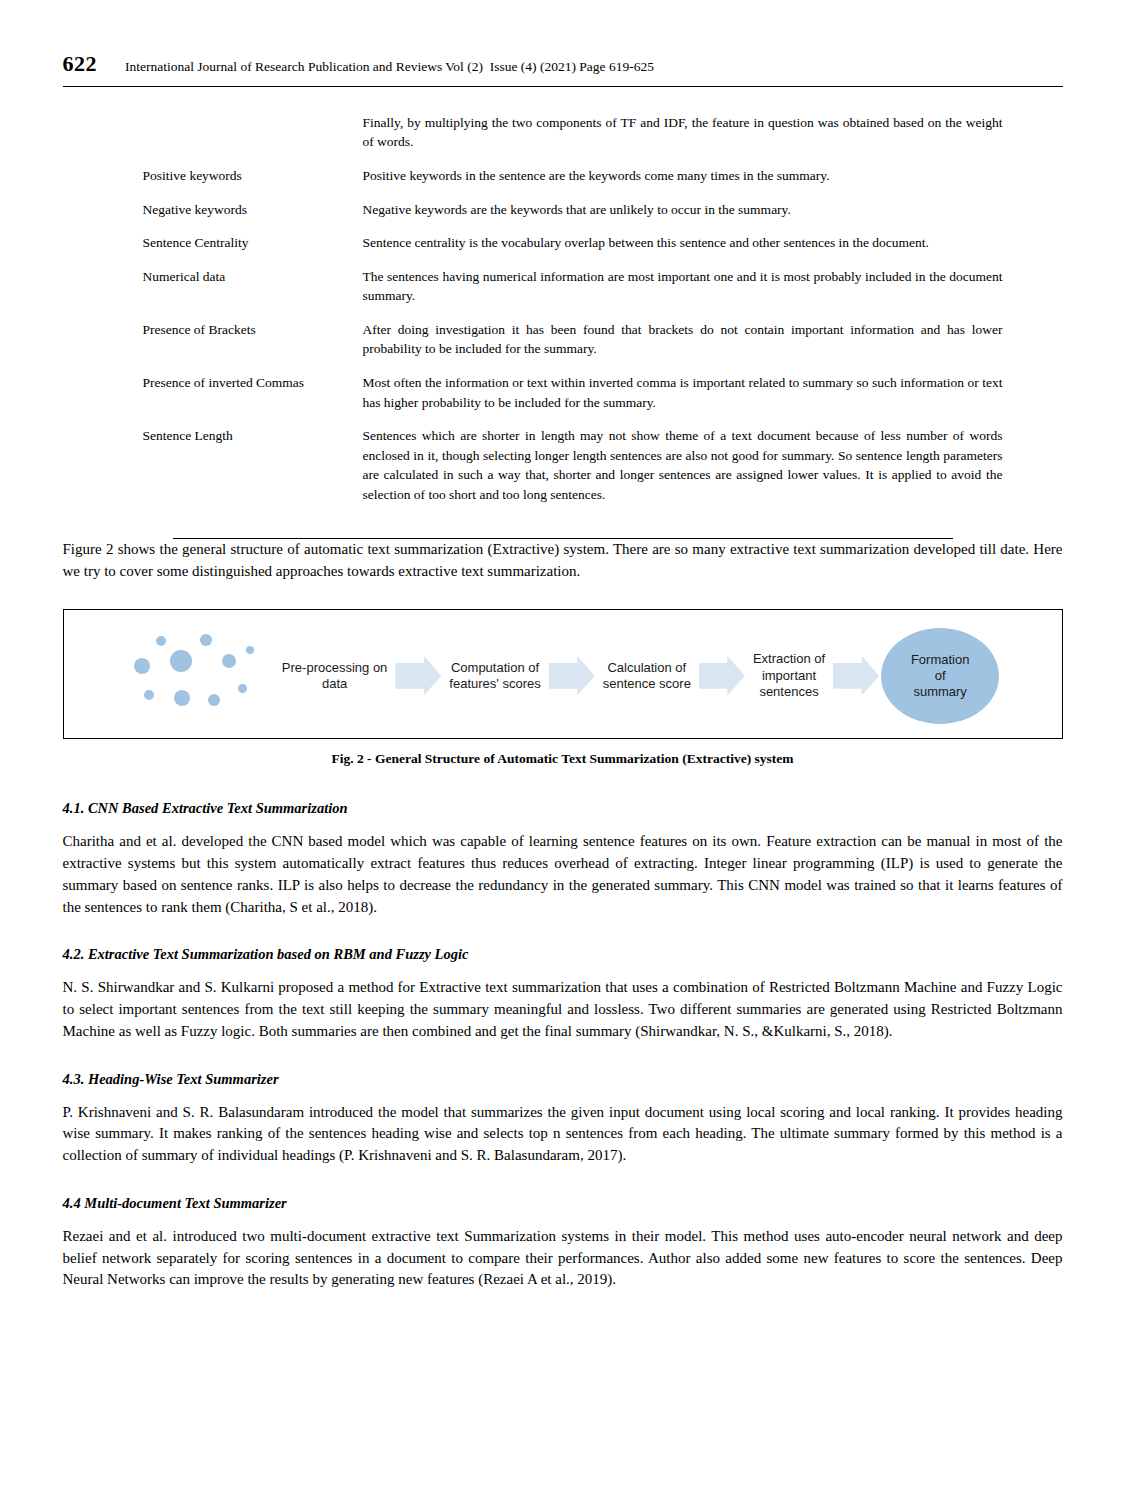622
International Journal of Research Publication and Reviews Vol (2) Issue (4) (2021) Page 619-625
| | Finally, by multiplying the two components of TF and IDF, the feature in question was obtained based on the weight of words. |
| Positive keywords | Positive keywords in the sentence are the keywords come many times in the summary. |
| Negative keywords | Negative keywords are the keywords that are unlikely to occur in the summary. |
| Sentence Centrality | Sentence centrality is the vocabulary overlap between this sentence and other sentences in the document. |
| Numerical data | The sentences having numerical information are most important one and it is most probably included in the document summary. |
| Presence of Brackets | After doing investigation it has been found that brackets do not contain important information and has lower probability to be included for the summary. |
| Presence of inverted Commas | Most often the information or text within inverted comma is important related to summary so such information or text has higher probability to be included for the summary. |
| Sentence Length | Sentences which are shorter in length may not show theme of a text document because of less number of words enclosed in it, though selecting longer length sentences are also not good for summary. So sentence length parameters are calculated in such a way that, shorter and longer sentences are assigned lower values. It is applied to avoid the selection of too short and too long sentences. |
Figure 2 shows the general structure of automatic text summarization (Extractive) system. There are so many extractive text summarization developed till date. Here we try to cover some distinguished approaches towards extractive text summarization.
Pre-processing on data
Computation of features' scores
Calculation of sentence score
Extraction of important sentences
Formation of summary
Fig. 2 - General Structure of Automatic Text Summarization (Extractive) system
4.1. CNN Based Extractive Text Summarization
Charitha and et al. developed the CNN based model which was capable of learning sentence features on its own. Feature extraction can be manual in most of the extractive systems but this system automatically extract features thus reduces overhead of extracting. Integer linear programming (ILP) is used to generate the summary based on sentence ranks. ILP is also helps to decrease the redundancy in the generated summary. This CNN model was trained so that it learns features of the sentences to rank them (Charitha, S et al., 2018).
4.2. Extractive Text Summarization based on RBM and Fuzzy Logic
N. S. Shirwandkar and S. Kulkarni proposed a method for Extractive text summarization that uses a combination of Restricted Boltzmann Machine and Fuzzy Logic to select important sentences from the text still keeping the summary meaningful and lossless. Two different summaries are generated using Restricted Boltzmann Machine as well as Fuzzy logic. Both summaries are then combined and get the final summary (Shirwandkar, N. S., &Kulkarni, S., 2018).
4.3. Heading-Wise Text Summarizer
P. Krishnaveni and S. R. Balasundaram introduced the model that summarizes the given input document using local scoring and local ranking. It provides heading wise summary. It makes ranking of the sentences heading wise and selects top n sentences from each heading. The ultimate summary formed by this method is a collection of summary of individual headings (P. Krishnaveni and S. R. Balasundaram, 2017).
4.4 Multi-document Text Summarizer
Rezaei and et al. introduced two multi-document extractive text Summarization systems in their model. This method uses auto-encoder neural network and deep belief network separately for scoring sentences in a document to compare their performances. Author also added some new features to score the sentences. Deep Neural Networks can improve the results by generating new features (Rezaei A et al., 2019).